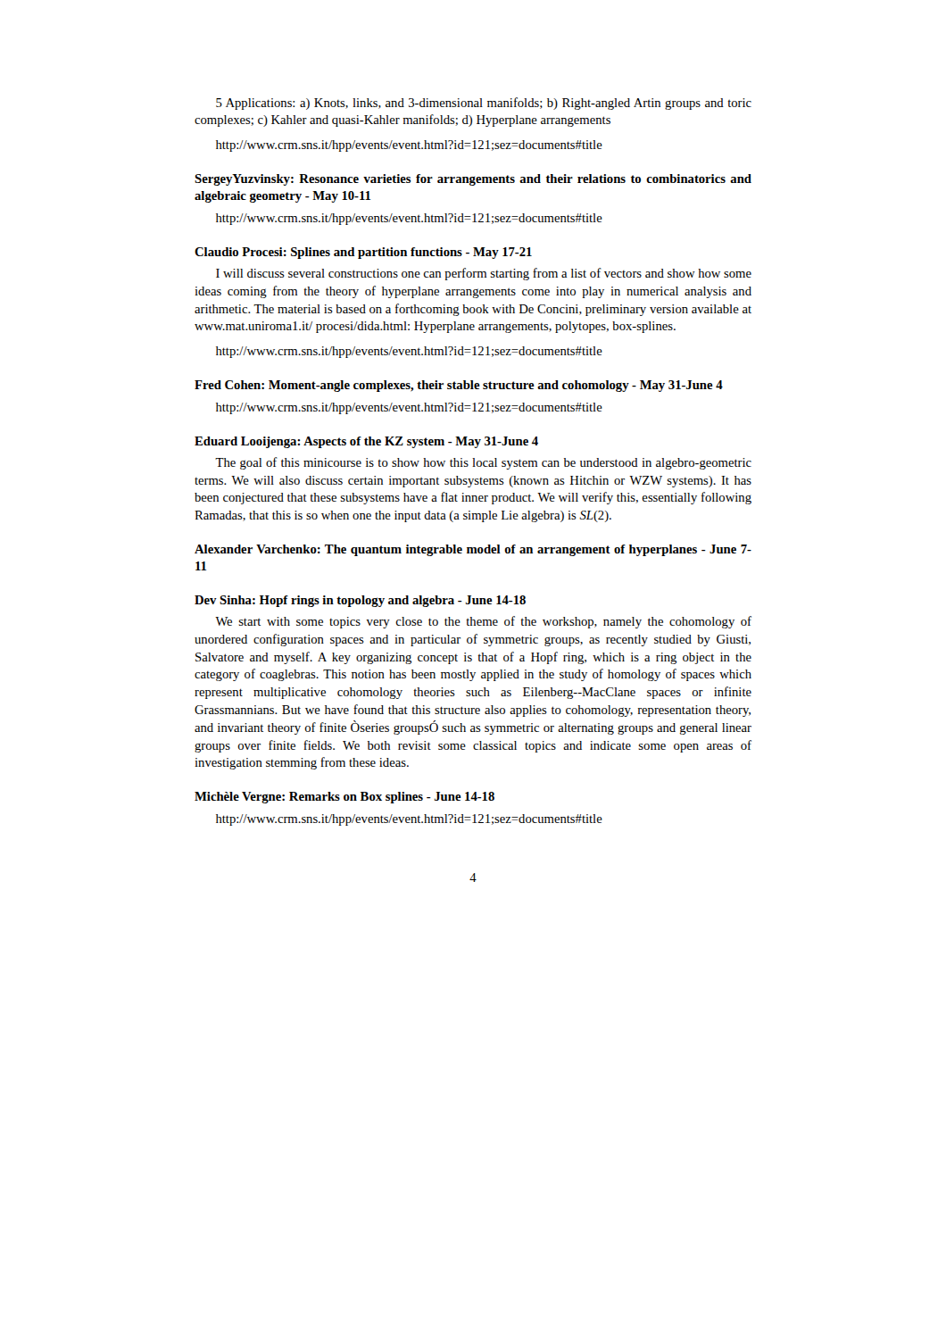5 Applications: a) Knots, links, and 3-dimensional manifolds; b) Right-angled Artin groups and toric complexes; c) Kahler and quasi-Kahler manifolds; d) Hyperplane arrangements
http://www.crm.sns.it/hpp/events/event.html?id=121;sez=documents#title
SergeyYuzvinsky: Resonance varieties for arrangements and their relations to combinatorics and algebraic geometry - May 10-11
http://www.crm.sns.it/hpp/events/event.html?id=121;sez=documents#title
Claudio Procesi: Splines and partition functions - May 17-21
I will discuss several constructions one can perform starting from a list of vectors and show how some ideas coming from the theory of hyperplane arrangements come into play in numerical analysis and arithmetic. The material is based on a forthcoming book with De Concini, preliminary version available at www.mat.uniroma1.it/ procesi/dida.html: Hyperplane arrangements, polytopes, box-splines.
http://www.crm.sns.it/hpp/events/event.html?id=121;sez=documents#title
Fred Cohen: Moment-angle complexes, their stable structure and cohomology - May 31-June 4
http://www.crm.sns.it/hpp/events/event.html?id=121;sez=documents#title
Eduard Looijenga: Aspects of the KZ system - May 31-June 4
The goal of this minicourse is to show how this local system can be understood in algebro-geometric terms. We will also discuss certain important subsystems (known as Hitchin or WZW systems). It has been conjectured that these subsystems have a flat inner product. We will verify this, essentially following Ramadas, that this is so when one the input data (a simple Lie algebra) is SL(2).
Alexander Varchenko: The quantum integrable model of an arrangement of hyperplanes - June 7-11
Dev Sinha: Hopf rings in topology and algebra - June 14-18
We start with some topics very close to the theme of the workshop, namely the cohomology of unordered configuration spaces and in particular of symmetric groups, as recently studied by Giusti, Salvatore and myself. A key organizing concept is that of a Hopf ring, which is a ring object in the category of coaglebras. This notion has been mostly applied in the study of homology of spaces which represent multiplicative cohomology theories such as Eilenberg--MacClane spaces or infinite Grassmannians. But we have found that this structure also applies to cohomology, representation theory, and invariant theory of finite Òseries groupsÓ such as symmetric or alternating groups and general linear groups over finite fields. We both revisit some classical topics and indicate some open areas of investigation stemming from these ideas.
Michèle Vergne: Remarks on Box splines - June 14-18
http://www.crm.sns.it/hpp/events/event.html?id=121;sez=documents#title
4